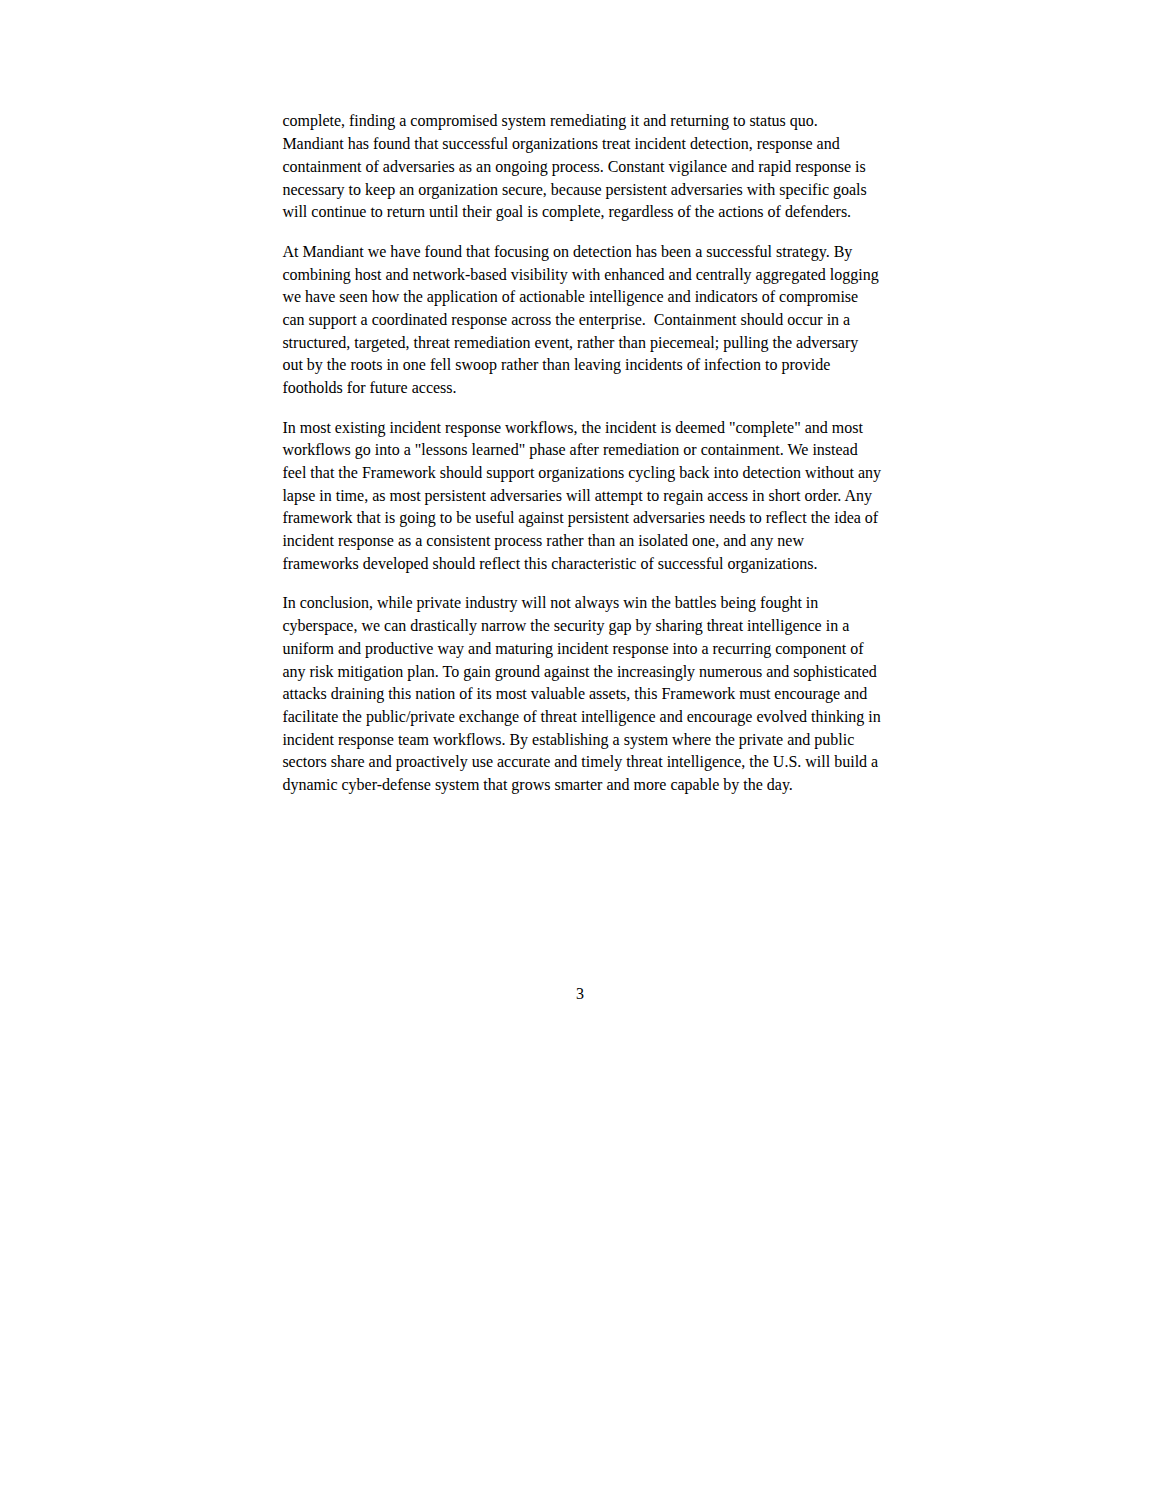complete, finding a compromised system remediating it and returning to status quo. Mandiant has found that successful organizations treat incident detection, response and containment of adversaries as an ongoing process. Constant vigilance and rapid response is necessary to keep an organization secure, because persistent adversaries with specific goals will continue to return until their goal is complete, regardless of the actions of defenders.
At Mandiant we have found that focusing on detection has been a successful strategy. By combining host and network-based visibility with enhanced and centrally aggregated logging we have seen how the application of actionable intelligence and indicators of compromise can support a coordinated response across the enterprise. Containment should occur in a structured, targeted, threat remediation event, rather than piecemeal; pulling the adversary out by the roots in one fell swoop rather than leaving incidents of infection to provide footholds for future access.
In most existing incident response workflows, the incident is deemed "complete" and most workflows go into a "lessons learned" phase after remediation or containment. We instead feel that the Framework should support organizations cycling back into detection without any lapse in time, as most persistent adversaries will attempt to regain access in short order. Any framework that is going to be useful against persistent adversaries needs to reflect the idea of incident response as a consistent process rather than an isolated one, and any new frameworks developed should reflect this characteristic of successful organizations.
In conclusion, while private industry will not always win the battles being fought in cyberspace, we can drastically narrow the security gap by sharing threat intelligence in a uniform and productive way and maturing incident response into a recurring component of any risk mitigation plan. To gain ground against the increasingly numerous and sophisticated attacks draining this nation of its most valuable assets, this Framework must encourage and facilitate the public/private exchange of threat intelligence and encourage evolved thinking in incident response team workflows. By establishing a system where the private and public sectors share and proactively use accurate and timely threat intelligence, the U.S. will build a dynamic cyber-defense system that grows smarter and more capable by the day.
3